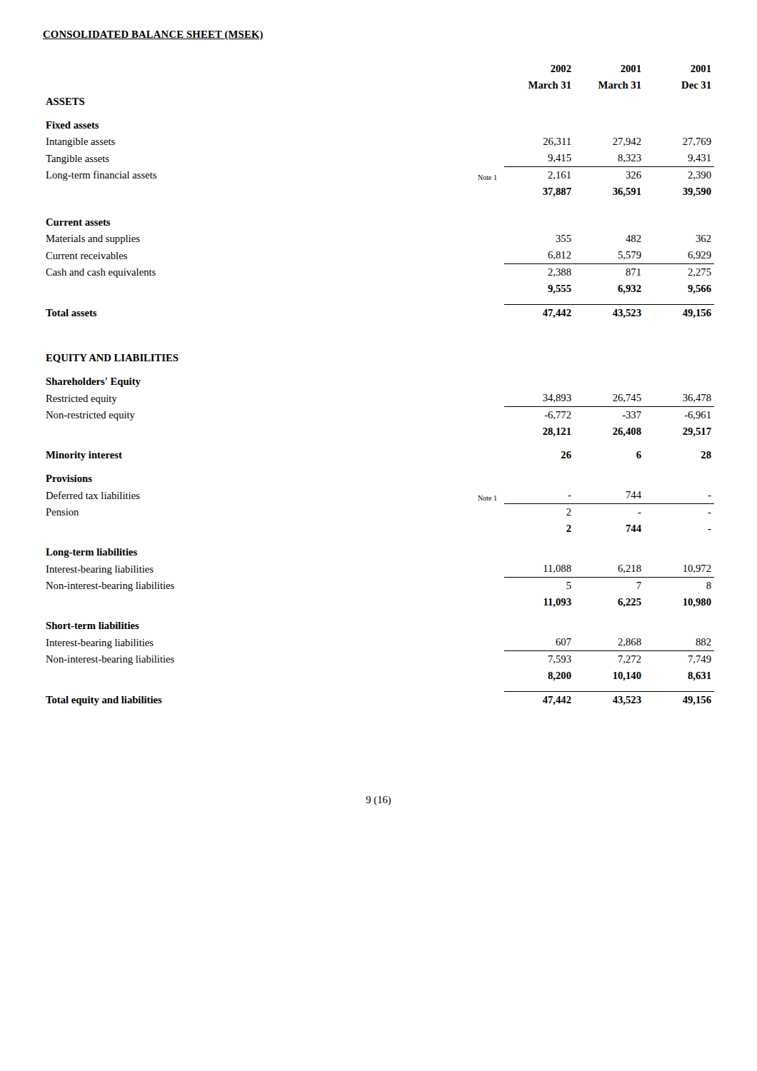CONSOLIDATED BALANCE SHEET (MSEK)
| | | 2002 | 2001 | 2001 |
| | | March 31 | March 31 | Dec 31 |
| ASSETS | | | | |
| Fixed assets | | | | |
| Intangible assets | | 26,311 | 27,942 | 27,769 |
| Tangible assets | | 9,415 | 8,323 | 9,431 |
| Long-term financial assets | Note 1 | 2,161 | 326 | 2,390 |
| | | 37,887 | 36,591 | 39,590 |
| Current assets | | | | |
| Materials and supplies | | 355 | 482 | 362 |
| Current receivables | | 6,812 | 5,579 | 6,929 |
| Cash and cash equivalents | | 2,388 | 871 | 2,275 |
| | | 9,555 | 6,932 | 9,566 |
| Total assets | | 47,442 | 43,523 | 49,156 |
| EQUITY AND LIABILITIES | | | | |
| Shareholders' Equity | | | | |
| Restricted equity | | 34,893 | 26,745 | 36,478 |
| Non-restricted equity | | -6,772 | -337 | -6,961 |
| | | 28,121 | 26,408 | 29,517 |
| Minority interest | | 26 | 6 | 28 |
| Provisions | | | | |
| Deferred tax liabilities | Note 1 | - | 744 | - |
| Pension | | 2 | - | - |
| | | 2 | 744 | - |
| Long-term liabilities | | | | |
| Interest-bearing liabilities | | 11,088 | 6,218 | 10,972 |
| Non-interest-bearing liabilities | | 5 | 7 | 8 |
| | | 11,093 | 6,225 | 10,980 |
| Short-term liabilities | | | | |
| Interest-bearing liabilities | | 607 | 2,868 | 882 |
| Non-interest-bearing liabilities | | 7,593 | 7,272 | 7,749 |
| | | 8,200 | 10,140 | 8,631 |
| Total equity and liabilities | | 47,442 | 43,523 | 49,156 |
9 (16)